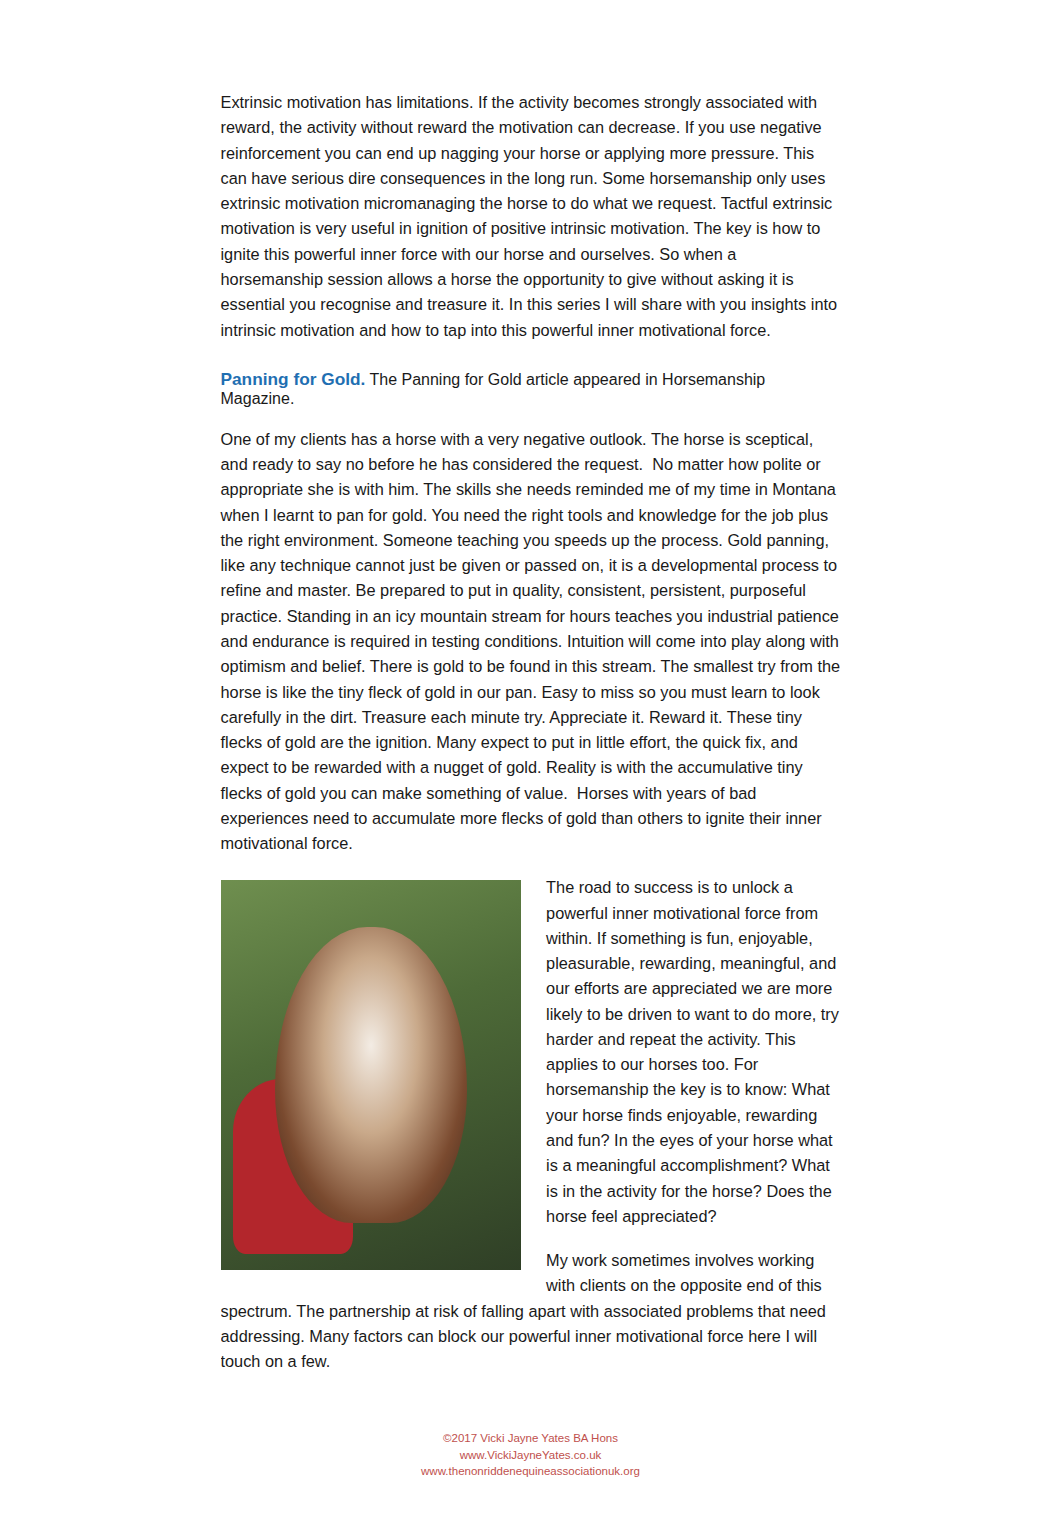Extrinsic motivation has limitations. If the activity becomes strongly associated with reward, the activity without reward the motivation can decrease. If you use negative reinforcement you can end up nagging your horse or applying more pressure. This can have serious dire consequences in the long run. Some horsemanship only uses extrinsic motivation micromanaging the horse to do what we request. Tactful extrinsic motivation is very useful in ignition of positive intrinsic motivation. The key is how to ignite this powerful inner force with our horse and ourselves. So when a horsemanship session allows a horse the opportunity to give without asking it is essential you recognise and treasure it. In this series I will share with you insights into intrinsic motivation and how to tap into this powerful inner motivational force.
Panning for Gold.
The Panning for Gold article appeared in Horsemanship Magazine.
One of my clients has a horse with a very negative outlook. The horse is sceptical, and ready to say no before he has considered the request. No matter how polite or appropriate she is with him. The skills she needs reminded me of my time in Montana when I learnt to pan for gold. You need the right tools and knowledge for the job plus the right environment. Someone teaching you speeds up the process. Gold panning, like any technique cannot just be given or passed on, it is a developmental process to refine and master. Be prepared to put in quality, consistent, persistent, purposeful practice. Standing in an icy mountain stream for hours teaches you industrial patience and endurance is required in testing conditions. Intuition will come into play along with optimism and belief. There is gold to be found in this stream. The smallest try from the horse is like the tiny fleck of gold in our pan. Easy to miss so you must learn to look carefully in the dirt. Treasure each minute try. Appreciate it. Reward it. These tiny flecks of gold are the ignition. Many expect to put in little effort, the quick fix, and expect to be rewarded with a nugget of gold. Reality is with the accumulative tiny flecks of gold you can make something of value. Horses with years of bad experiences need to accumulate more flecks of gold than others to ignite their inner motivational force.
The road to success is to unlock a powerful inner motivational force from within. If something is fun, enjoyable, pleasurable, rewarding, meaningful, and our efforts are appreciated we are more likely to be driven to want to do more, try harder and repeat the activity. This applies to our horses too. For horsemanship the key is to know: What your horse finds enjoyable, rewarding and fun? In the eyes of your horse what is a meaningful accomplishment? What is in the activity for the horse? Does the horse feel appreciated?
My work sometimes involves working with clients on the opposite end of this spectrum. The partnership at risk of falling apart with associated problems that need addressing. Many factors can block our powerful inner motivational force here I will touch on a few.
©2017 Vicki Jayne Yates BA Hons
www.VickiJayneYates.co.uk
www.thenonriddenequineassociationuk.org